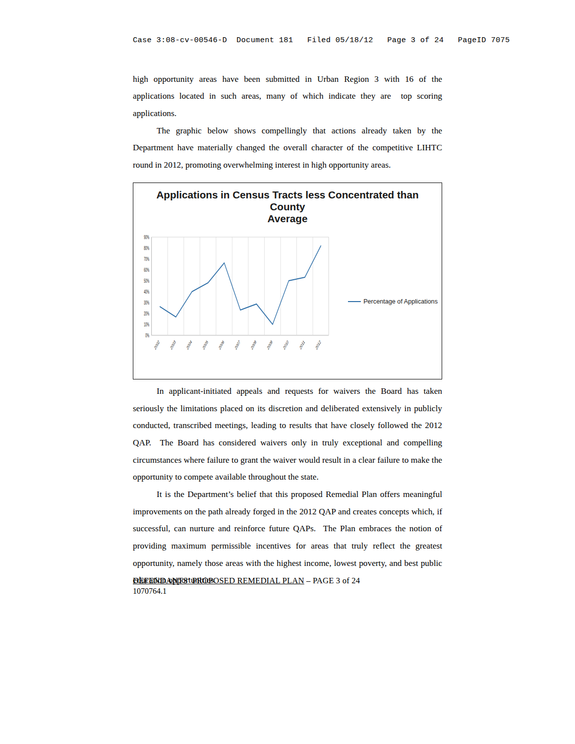Case 3:08-cv-00546-D Document 181 Filed 05/18/12 Page 3 of 24 PageID 7075
high opportunity areas have been submitted in Urban Region 3 with 16 of the applications located in such areas, many of which indicate they are top scoring applications.
The graphic below shows compellingly that actions already taken by the Department have materially changed the overall character of the competitive LIHTC round in 2012, promoting overwhelming interest in high opportunity areas.
Applications in Census Tracts less Concentrated than County
Average
90% 80% 70% 60% 50% 40% 30% 20% 10% 0% 2002 2003 2004 2005 2006 2007 2008 2009 2010 2011 2012
Percentage of Applications
In applicant-initiated appeals and requests for waivers the Board has taken seriously the limitations placed on its discretion and deliberated extensively in publicly conducted, transcribed meetings, leading to results that have closely followed the 2012 QAP. The Board has considered waivers only in truly exceptional and compelling circumstances where failure to grant the waiver would result in a clear failure to make the opportunity to compete available throughout the state.
It is the Department’s belief that this proposed Remedial Plan offers meaningful improvements on the path already forged in the 2012 QAP and creates concepts which, if successful, can nurture and reinforce future QAPs. The Plan embraces the notion of providing maximum permissible incentives for areas that truly reflect the greatest opportunity, namely those areas with the highest income, lowest poverty, and best public education opportunities.
DEFENDANTS’ PROPOSED REMEDIAL PLAN – PAGE 3 of 24
1070764.1